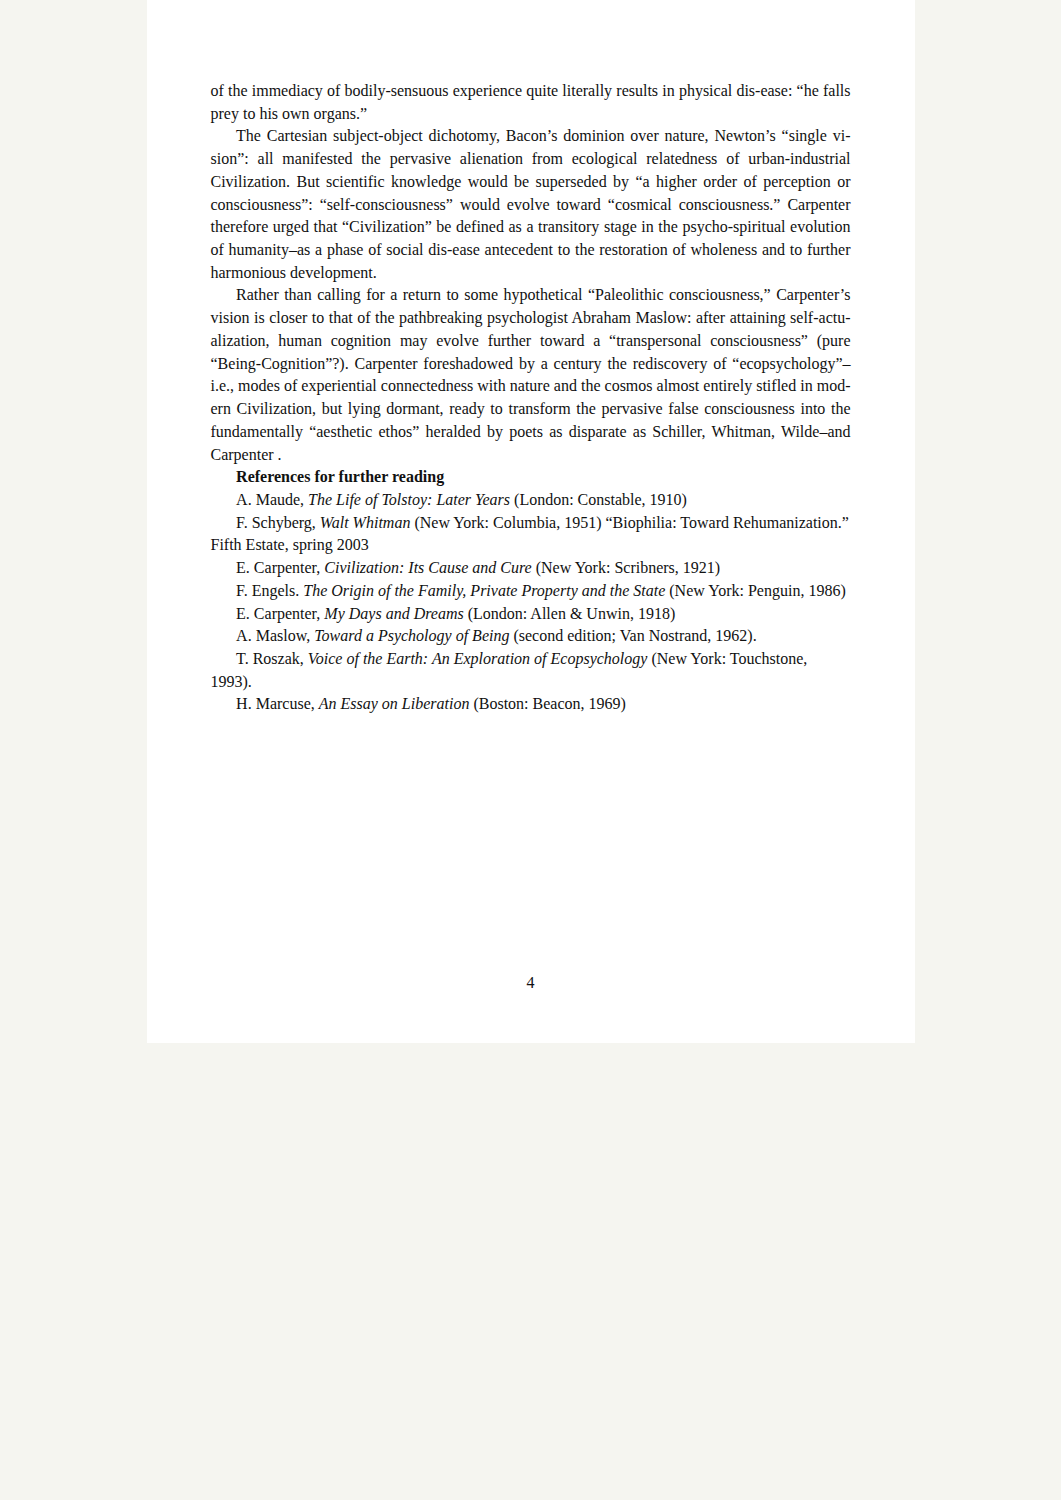of the immediacy of bodily-sensuous experience quite literally results in physical dis-ease: “he falls prey to his own organs.”
The Cartesian subject-object dichotomy, Bacon’s dominion over nature, Newton’s “single vision”: all manifested the pervasive alienation from ecological relatedness of urban-industrial Civilization. But scientific knowledge would be superseded by “a higher order of perception or consciousness”: “self-consciousness” would evolve toward “cosmical consciousness.” Carpenter therefore urged that “Civilization” be defined as a transitory stage in the psycho-spiritual evolution of humanity–as a phase of social dis-ease antecedent to the restoration of wholeness and to further harmonious development.
Rather than calling for a return to some hypothetical “Paleolithic consciousness,” Carpenter’s vision is closer to that of the pathbreaking psychologist Abraham Maslow: after attaining self-actualization, human cognition may evolve further toward a “transpersonal consciousness” (pure “Being-Cognition”?). Carpenter foreshadowed by a century the rediscovery of “ecopsychology”–i.e., modes of experiential connectedness with nature and the cosmos almost entirely stifled in modern Civilization, but lying dormant, ready to transform the pervasive false consciousness into the fundamentally “aesthetic ethos” heralded by poets as disparate as Schiller, Whitman, Wilde–and Carpenter .
References for further reading
A. Maude, The Life of Tolstoy: Later Years (London: Constable, 1910)
F. Schyberg, Walt Whitman (New York: Columbia, 1951) “Biophilia: Toward Rehumanization.” Fifth Estate, spring 2003
E. Carpenter, Civilization: Its Cause and Cure (New York: Scribners, 1921)
F. Engels. The Origin of the Family, Private Property and the State (New York: Penguin, 1986)
E. Carpenter, My Days and Dreams (London: Allen & Unwin, 1918)
A. Maslow, Toward a Psychology of Being (second edition; Van Nostrand, 1962).
T. Roszak, Voice of the Earth: An Exploration of Ecopsychology (New York: Touchstone, 1993).
H. Marcuse, An Essay on Liberation (Boston: Beacon, 1969)
4